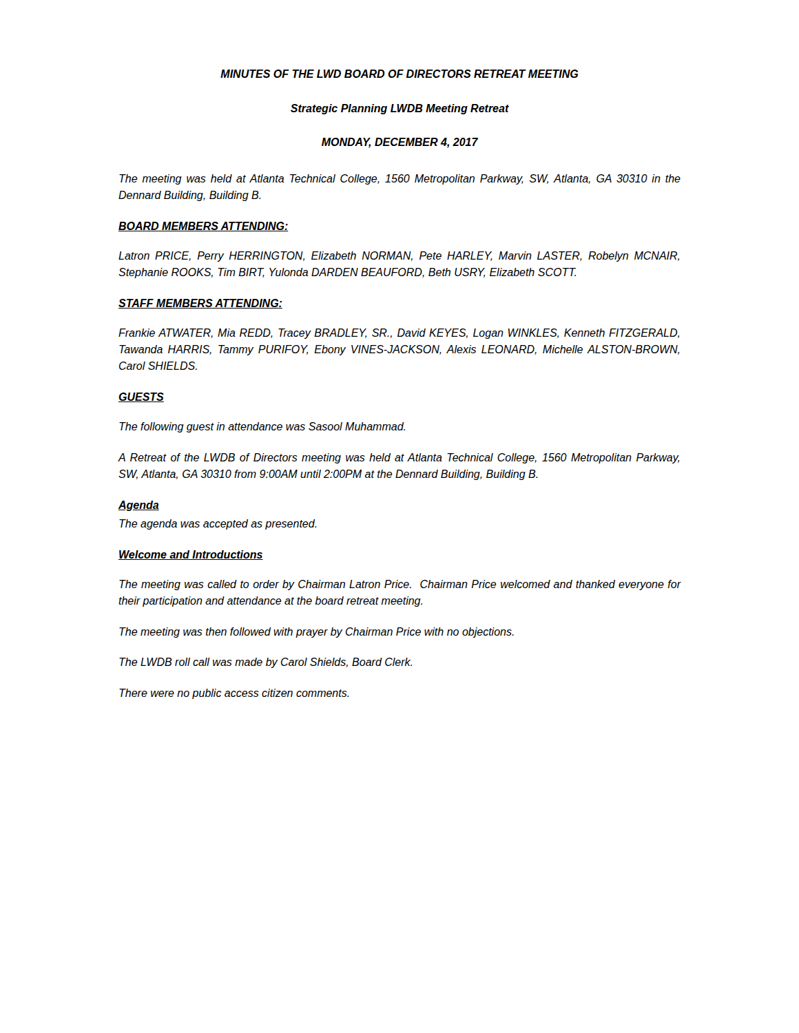MINUTES OF THE LWD BOARD OF DIRECTORS RETREAT MEETING
Strategic Planning LWDB Meeting Retreat
MONDAY, DECEMBER 4, 2017
The meeting was held at Atlanta Technical College, 1560 Metropolitan Parkway, SW, Atlanta, GA 30310 in the Dennard Building, Building B.
BOARD MEMBERS ATTENDING:
Latron PRICE, Perry HERRINGTON, Elizabeth NORMAN, Pete HARLEY, Marvin LASTER, Robelyn MCNAIR, Stephanie ROOKS, Tim BIRT, Yulonda DARDEN BEAUFORD, Beth USRY, Elizabeth SCOTT.
STAFF MEMBERS ATTENDING:
Frankie ATWATER, Mia REDD, Tracey BRADLEY, SR., David KEYES, Logan WINKLES, Kenneth FITZGERALD, Tawanda HARRIS, Tammy PURIFOY, Ebony VINES-JACKSON, Alexis LEONARD, Michelle ALSTON-BROWN, Carol SHIELDS.
GUESTS
The following guest in attendance was Sasool Muhammad.
A Retreat of the LWDB of Directors meeting was held at Atlanta Technical College, 1560 Metropolitan Parkway, SW, Atlanta, GA 30310 from 9:00AM until 2:00PM at the Dennard Building, Building B.
Agenda
The agenda was accepted as presented.
Welcome and Introductions
The meeting was called to order by Chairman Latron Price. Chairman Price welcomed and thanked everyone for their participation and attendance at the board retreat meeting.
The meeting was then followed with prayer by Chairman Price with no objections.
The LWDB roll call was made by Carol Shields, Board Clerk.
There were no public access citizen comments.